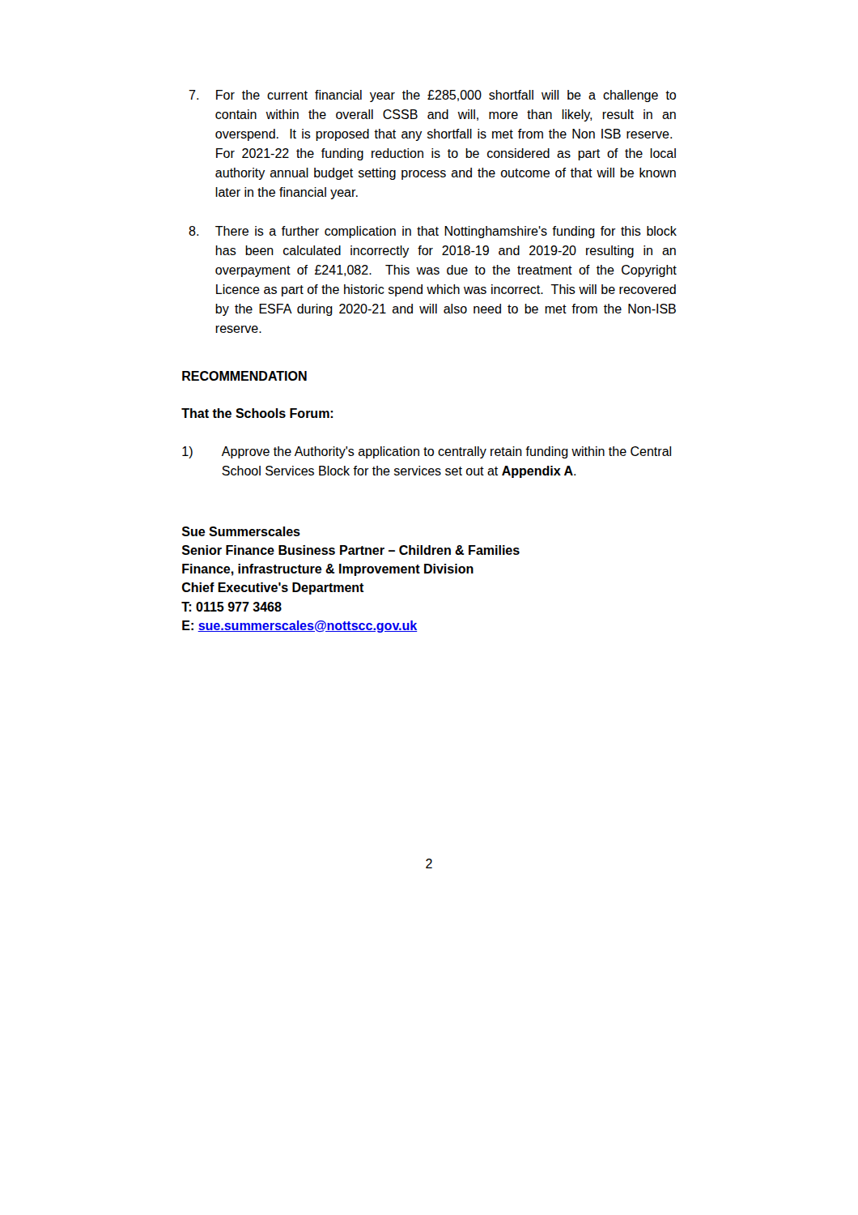For the current financial year the £285,000 shortfall will be a challenge to contain within the overall CSSB and will, more than likely, result in an overspend. It is proposed that any shortfall is met from the Non ISB reserve. For 2021-22 the funding reduction is to be considered as part of the local authority annual budget setting process and the outcome of that will be known later in the financial year.
There is a further complication in that Nottinghamshire's funding for this block has been calculated incorrectly for 2018-19 and 2019-20 resulting in an overpayment of £241,082. This was due to the treatment of the Copyright Licence as part of the historic spend which was incorrect. This will be recovered by the ESFA during 2020-21 and will also need to be met from the Non-ISB reserve.
RECOMMENDATION
That the Schools Forum:
1)
Approve the Authority's application to centrally retain funding within the Central School Services Block for the services set out at Appendix A.
Sue Summerscales
Senior Finance Business Partner – Children & Families
Finance, infrastructure & Improvement Division
Chief Executive's Department
T: 0115 977 3468
E: sue.summerscales@nottscc.gov.uk
2